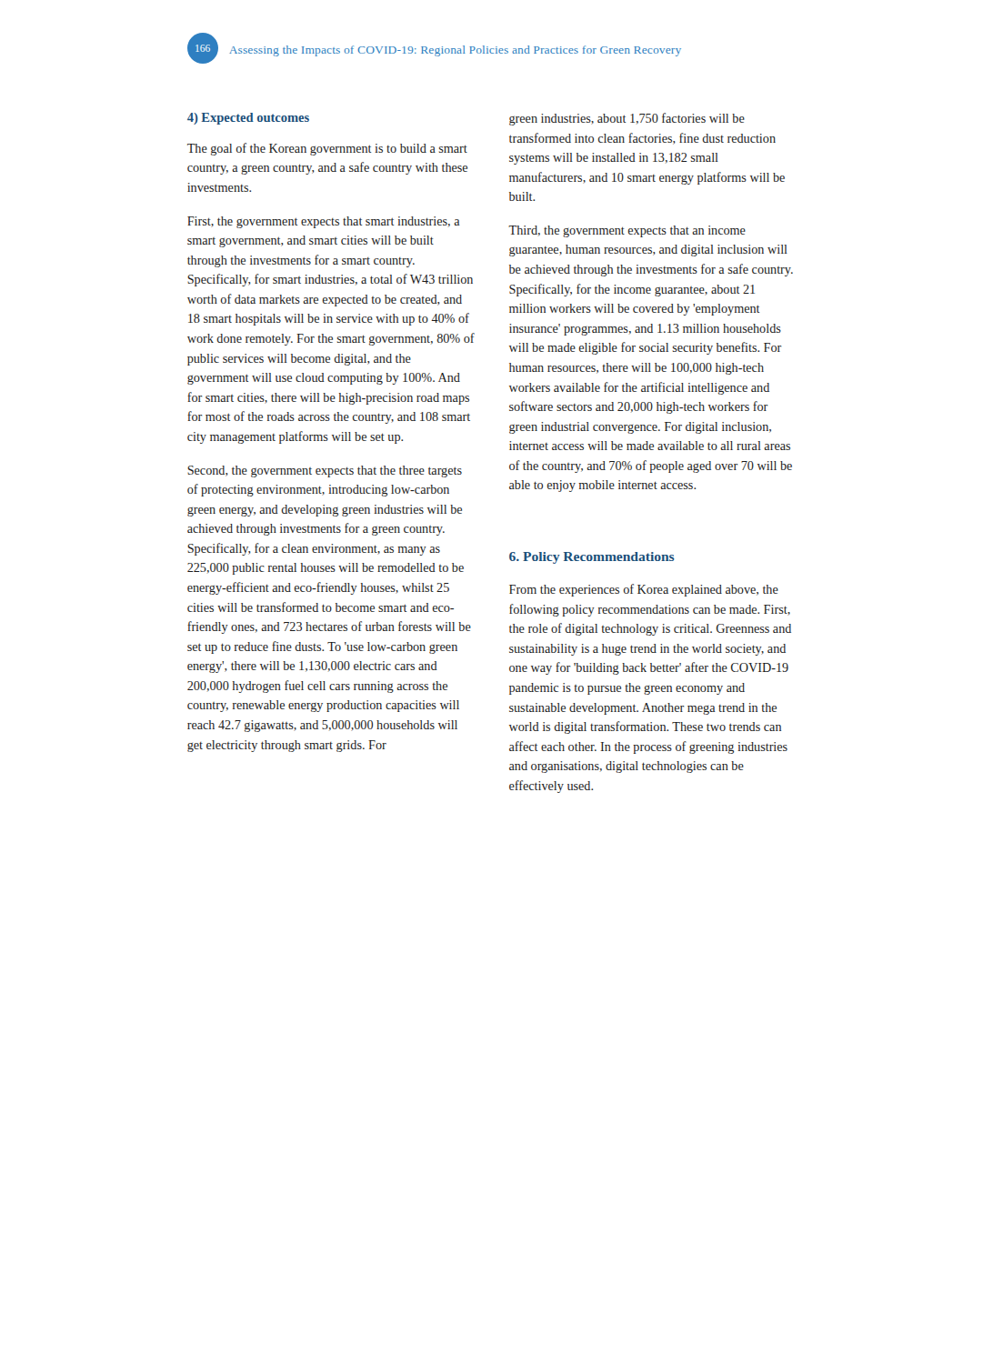166
Assessing the Impacts of COVID-19: Regional Policies and Practices for Green Recovery
4) Expected outcomes
The goal of the Korean government is to build a smart country, a green country, and a safe country with these investments.
First, the government expects that smart industries, a smart government, and smart cities will be built through the investments for a smart country. Specifically, for smart industries, a total of W43 trillion worth of data markets are expected to be created, and 18 smart hospitals will be in service with up to 40% of work done remotely. For the smart government, 80% of public services will become digital, and the government will use cloud computing by 100%. And for smart cities, there will be high-precision road maps for most of the roads across the country, and 108 smart city management platforms will be set up.
Second, the government expects that the three targets of protecting environment, introducing low-carbon green energy, and developing green industries will be achieved through investments for a green country. Specifically, for a clean environment, as many as 225,000 public rental houses will be remodelled to be energy-efficient and eco-friendly houses, whilst 25 cities will be transformed to become smart and eco-friendly ones, and 723 hectares of urban forests will be set up to reduce fine dusts. To 'use low-carbon green energy', there will be 1,130,000 electric cars and 200,000 hydrogen fuel cell cars running across the country, renewable energy production capacities will reach 42.7 gigawatts, and 5,000,000 households will get electricity through smart grids. For
green industries, about 1,750 factories will be transformed into clean factories, fine dust reduction systems will be installed in 13,182 small manufacturers, and 10 smart energy platforms will be built.
Third, the government expects that an income guarantee, human resources, and digital inclusion will be achieved through the investments for a safe country. Specifically, for the income guarantee, about 21 million workers will be covered by 'employment insurance' programmes, and 1.13 million households will be made eligible for social security benefits. For human resources, there will be 100,000 high-tech workers available for the artificial intelligence and software sectors and 20,000 high-tech workers for green industrial convergence. For digital inclusion, internet access will be made available to all rural areas of the country, and 70% of people aged over 70 will be able to enjoy mobile internet access.
6. Policy Recommendations
From the experiences of Korea explained above, the following policy recommendations can be made. First, the role of digital technology is critical. Greenness and sustainability is a huge trend in the world society, and one way for 'building back better' after the COVID-19 pandemic is to pursue the green economy and sustainable development. Another mega trend in the world is digital transformation. These two trends can affect each other. In the process of greening industries and organisations, digital technologies can be effectively used.